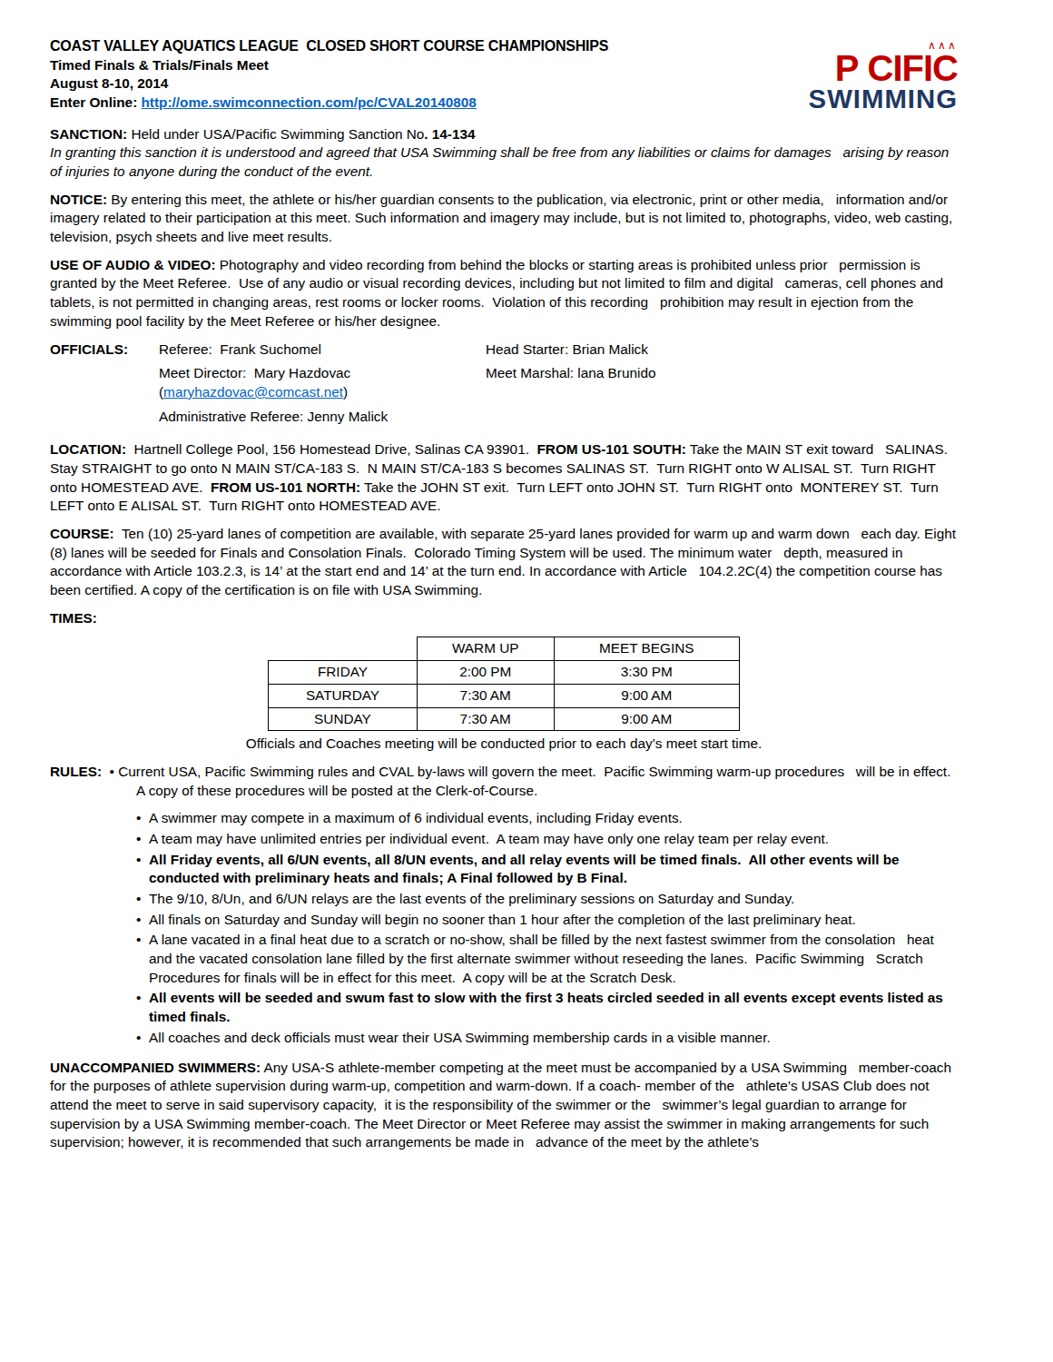COAST VALLEY AQUATICS LEAGUE CLOSED SHORT COURSE CHAMPIONSHIPS
Timed Finals & Trials/Finals Meet
August 8-10, 2014
Enter Online: http://ome.swimconnection.com/pc/CVAL20140808
∧∧∧ P CIFIC SWIMMING
SANCTION: Held under USA/Pacific Swimming Sanction No. 14-134
In granting this sanction it is understood and agreed that USA Swimming shall be free from any liabilities or claims for damages arising by reason of injuries to anyone during the conduct of the event.
NOTICE: By entering this meet, the athlete or his/her guardian consents to the publication, via electronic, print or other media, information and/or imagery related to their participation at this meet. Such information and imagery may include, but is not limited to, photographs, video, web casting, television, psych sheets and live meet results.
USE OF AUDIO & VIDEO: Photography and video recording from behind the blocks or starting areas is prohibited unless prior permission is granted by the Meet Referee. Use of any audio or visual recording devices, including but not limited to film and digital cameras, cell phones and tablets, is not permitted in changing areas, rest rooms or locker rooms. Violation of this recording prohibition may result in ejection from the swimming pool facility by the Meet Referee or his/her designee.
| OFFICIALS: | Referee: Frank Suchomel | Head Starter: Brian Malick |
| | Meet Director: Mary Hazdovac ( maryhazdovac@comcast.net ) | Meet Marshal: lana Brunido |
| | Administrative Referee: Jenny Malick | |
LOCATION: Hartnell College Pool, 156 Homestead Drive, Salinas CA 93901. FROM US-101 SOUTH: Take the MAIN ST exit toward SALINAS. Stay STRAIGHT to go onto N MAIN ST/CA-183 S. N MAIN ST/CA-183 S becomes SALINAS ST. Turn RIGHT onto W ALISAL ST. Turn RIGHT onto HOMESTEAD AVE. FROM US-101 NORTH: Take the JOHN ST exit. Turn LEFT onto JOHN ST. Turn RIGHT onto MONTEREY ST. Turn LEFT onto E ALISAL ST. Turn RIGHT onto HOMESTEAD AVE.
COURSE: Ten (10) 25-yard lanes of competition are available, with separate 25-yard lanes provided for warm up and warm down each day. Eight (8) lanes will be seeded for Finals and Consolation Finals. Colorado Timing System will be used. The minimum water depth, measured in accordance with Article 103.2.3, is 14’ at the start end and 14’ at the turn end. In accordance with Article 104.2.2C(4) the competition course has been certified. A copy of the certification is on file with USA Swimming.
TIMES:
| | WARM UP | MEET BEGINS |
| FRIDAY | 2:00 PM | 3:30 PM |
| SATURDAY | 7:30 AM | 9:00 AM |
| SUNDAY | 7:30 AM | 9:00 AM |
Officials and Coaches meeting will be conducted prior to each day’s meet start time.
RULES: • Current USA, Pacific Swimming rules and CVAL by-laws will govern the meet. Pacific Swimming warm-up procedures will be in effect. A copy of these procedures will be posted at the Clerk-of-Course.
A swimmer may compete in a maximum of 6 individual events, including Friday events.
A team may have unlimited entries per individual event. A team may have only one relay team per relay event.
All Friday events, all 6/UN events, all 8/UN events, and all relay events will be timed finals. All other events will be conducted with preliminary heats and finals; A Final followed by B Final.
The 9/10, 8/Un, and 6/UN relays are the last events of the preliminary sessions on Saturday and Sunday.
All finals on Saturday and Sunday will begin no sooner than 1 hour after the completion of the last preliminary heat.
A lane vacated in a final heat due to a scratch or no-show, shall be filled by the next fastest swimmer from the consolation heat and the vacated consolation lane filled by the first alternate swimmer without reseeding the lanes. Pacific Swimming Scratch Procedures for finals will be in effect for this meet. A copy will be at the Scratch Desk.
All events will be seeded and swum fast to slow with the first 3 heats circled seeded in all events except events listed as timed finals.
All coaches and deck officials must wear their USA Swimming membership cards in a visible manner.
UNACCOMPANIED SWIMMERS: Any USA-S athlete-member competing at the meet must be accompanied by a USA Swimming member-coach for the purposes of athlete supervision during warm-up, competition and warm-down. If a coach- member of the athlete’s USAS Club does not attend the meet to serve in said supervisory capacity, it is the responsibility of the swimmer or the swimmer’s legal guardian to arrange for supervision by a USA Swimming member-coach. The Meet Director or Meet Referee may assist the swimmer in making arrangements for such supervision; however, it is recommended that such arrangements be made in advance of the meet by the athlete’s